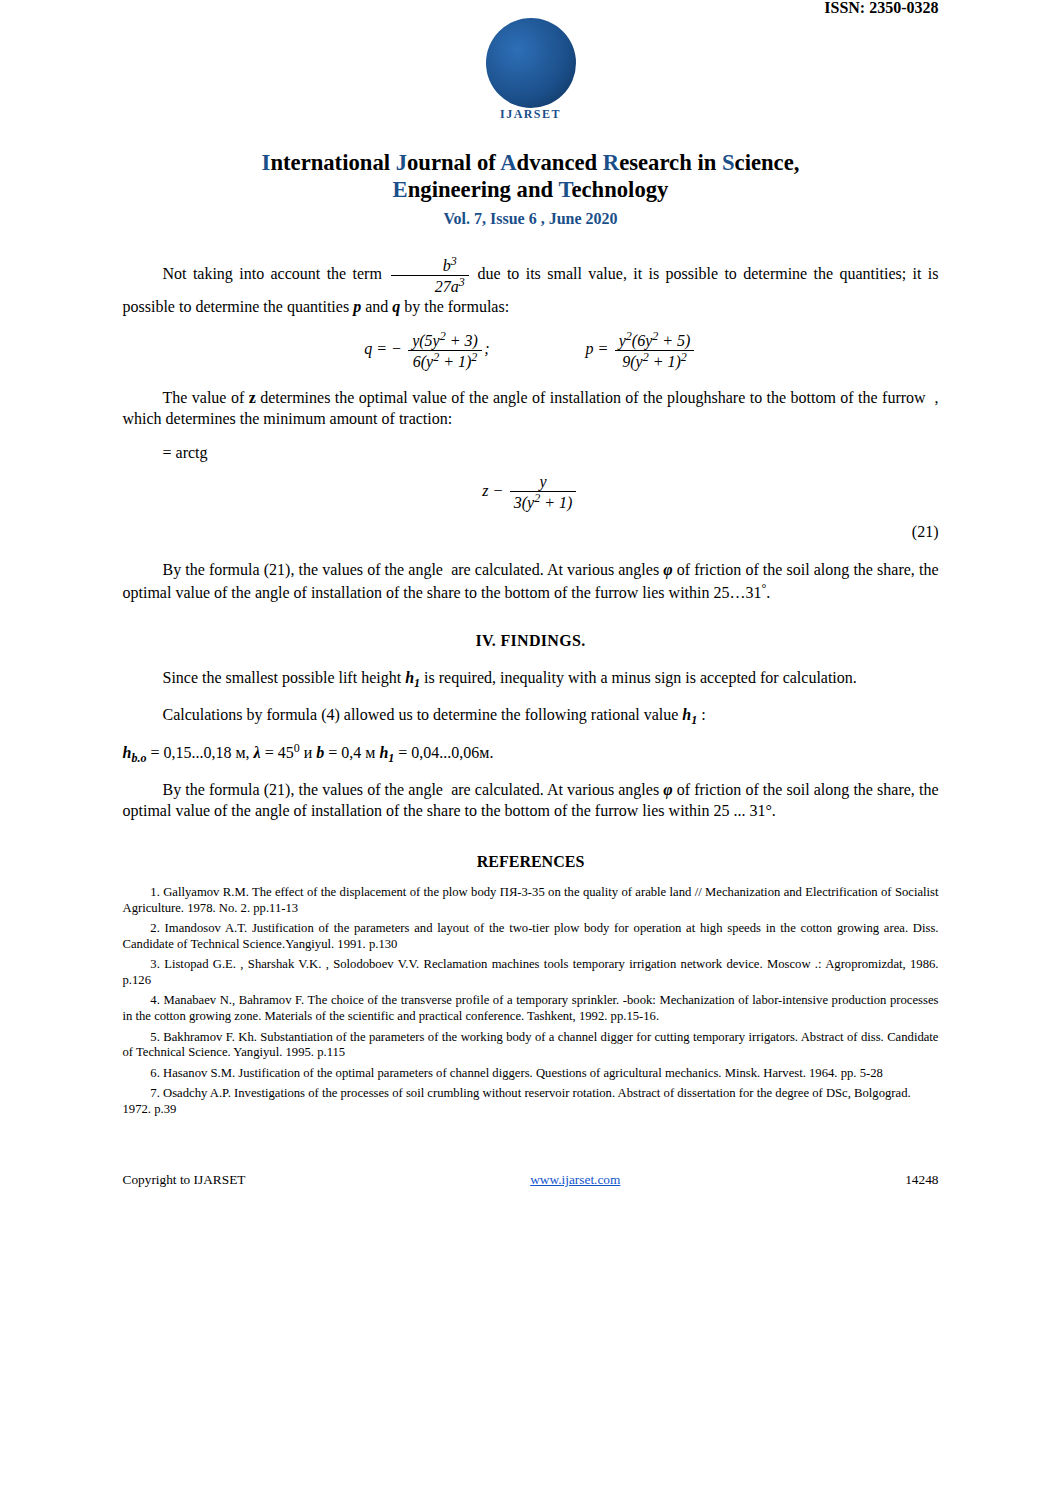ISSN: 2350-0328
International Journal of Advanced Research in Science,
Engineering and Technology
Vol. 7, Issue 6 , June 2020
Not taking into account the term b327a3 due to its small value, it is possible to determine the quantities; it is possible to determine the quantities p and q by the formulas:
q = − y(5y2 + 3) 6(y2 + 1)2 ; p = y2(6y2 + 5) 9(y2 + 1)2
The value of z determines the optimal value of the angle of installation of the ploughshare to the bottom of the furrow , which determines the minimum amount of traction:
= arctg
z − y 3(y2 + 1)
(21)
By the formula (21), the values of the angle are calculated. At various angles φ of friction of the soil along the share, the optimal value of the angle of installation of the share to the bottom of the furrow lies within 25…31°.
IV. FINDINGS.
Since the smallest possible lift height h1 is required, inequality with a minus sign is accepted for calculation.
Calculations by formula (4) allowed us to determine the following rational value h1 :
hb.o = 0,15...0,18 м, λ = 450 и b = 0,4 м h1 = 0,04...0,06м.
By the formula (21), the values of the angle are calculated. At various angles φ of friction of the soil along the share, the optimal value of the angle of installation of the share to the bottom of the furrow lies within 25 ... 31°.
REFERENCES
1. Gallyamov R.M. The effect of the displacement of the plow body ПЯ-3-35 on the quality of arable land // Mechanization and Electrification of Socialist Agriculture. 1978. No. 2. pp.11-13
2. Imandosov A.T. Justification of the parameters and layout of the two-tier plow body for operation at high speeds in the cotton growing area. Diss. Candidate of Technical Science.Yangiyul. 1991. p.130
3. Listopad G.E. , Sharshak V.K. , Solodoboev V.V. Reclamation machines tools temporary irrigation network device. Moscow .: Agropromizdat, 1986. p.126
4. Manabaev N., Bahramov F. The choice of the transverse profile of a temporary sprinkler. -book: Mechanization of labor-intensive production processes in the cotton growing zone. Materials of the scientific and practical conference. Tashkent, 1992. pp.15-16.
5. Bakhramov F. Kh. Substantiation of the parameters of the working body of a channel digger for cutting temporary irrigators. Abstract of diss. Candidate of Technical Science. Yangiyul. 1995. p.115
6. Hasanov S.M. Justification of the optimal parameters of channel diggers. Questions of agricultural mechanics. Minsk. Harvest. 1964. pp. 5-28
7. Osadchy A.P. Investigations of the processes of soil crumbling without reservoir rotation. Abstract of dissertation for the degree of DSc, Bolgograd.
1972. p.39
Copyright to IJARSET www.ijarset.com 14248